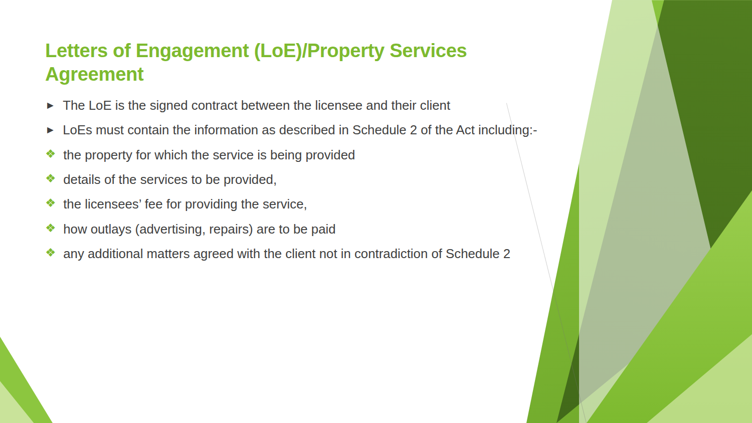Letters of Engagement (LoE)/Property Services Agreement
►The LoE is the signed contract between the licensee and their client
►LoEs must contain the information as described in Schedule 2 of the Act including:-
❖the property for which the service is being provided
❖details of the services to be provided,
❖the licensees’ fee for providing the service,
❖how outlays (advertising, repairs) are to be paid
❖any additional matters agreed with the client not in contradiction of Schedule 2